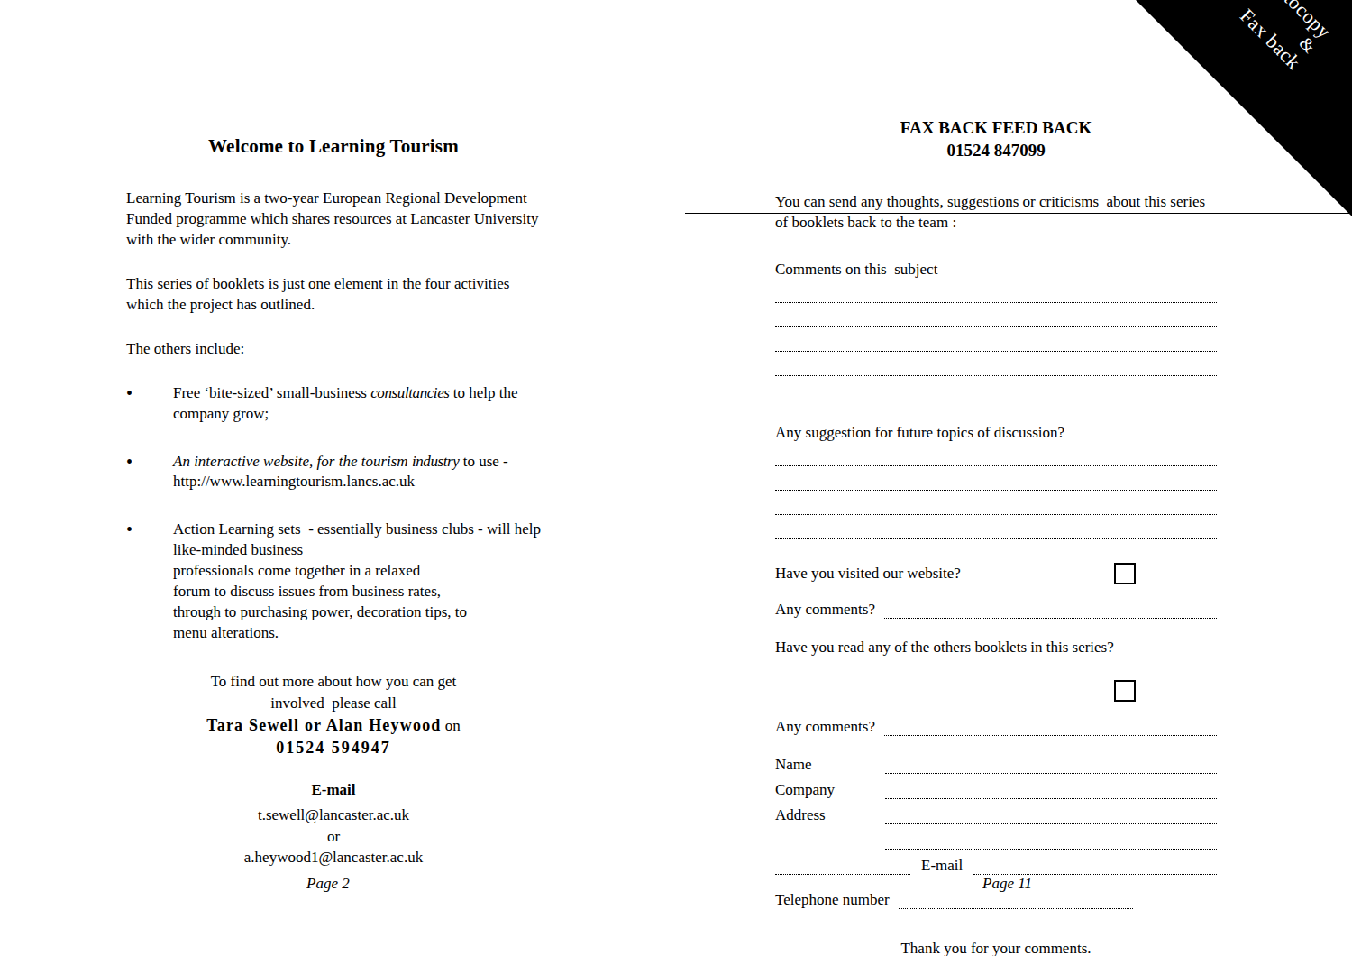Photocopy & Fax back
Welcome to Learning Tourism
Learning Tourism is a two-year European Regional Development Funded programme which shares resources at Lancaster University with the wider community.
This series of booklets is just one element in the four activities which the project has outlined.
The others include:
Free ‘bite-sized’ small-business consultancies to help the company grow;
An interactive website, for the tourism industry to use - http://www.learningtourism.lancs.ac.uk
Action Learning sets - essentially business clubs - will help like-minded business
professionals come together in a relaxed
forum to discuss issues from business rates,
through to purchasing power, decoration tips, to
menu alterations.
To find out more about how you can get
involved please call
Tara Sewell or Alan Heywood on
01524 594947 E-mail t.sewell@lancaster.ac.uk
or
a.heywood1@lancaster.ac.uk
FAX BACK FEED BACK
01524 847099
You can send any thoughts, suggestions or criticisms about this series of booklets back to the team :
Comments on this subject
Any suggestion for future topics of discussion?
Have you visited our website?
Any comments?
Have you read any of the others booklets in this series?
Any comments?
Name
Company
Address
E-mail
Telephone number
Thank you for your comments.
Page 2
Page 11